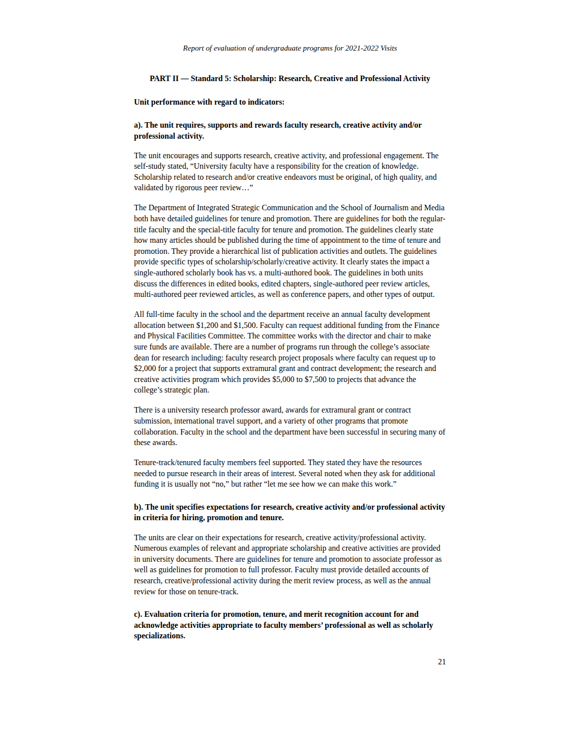Report of evaluation of undergraduate programs for 2021-2022 Visits
PART II — Standard 5: Scholarship: Research, Creative and Professional Activity
Unit performance with regard to indicators:
a). The unit requires, supports and rewards faculty research, creative activity and/or professional activity.
The unit encourages and supports research, creative activity, and professional engagement. The self-study stated, “University faculty have a responsibility for the creation of knowledge. Scholarship related to research and/or creative endeavors must be original, of high quality, and validated by rigorous peer review…”
The Department of Integrated Strategic Communication and the School of Journalism and Media both have detailed guidelines for tenure and promotion. There are guidelines for both the regular-title faculty and the special-title faculty for tenure and promotion. The guidelines clearly state how many articles should be published during the time of appointment to the time of tenure and promotion. They provide a hierarchical list of publication activities and outlets. The guidelines provide specific types of scholarship/scholarly/creative activity. It clearly states the impact a single-authored scholarly book has vs. a multi-authored book. The guidelines in both units discuss the differences in edited books, edited chapters, single-authored peer review articles, multi-authored peer reviewed articles, as well as conference papers, and other types of output.
All full-time faculty in the school and the department receive an annual faculty development allocation between $1,200 and $1,500. Faculty can request additional funding from the Finance and Physical Facilities Committee. The committee works with the director and chair to make sure funds are available. There are a number of programs run through the college’s associate dean for research including: faculty research project proposals where faculty can request up to $2,000 for a project that supports extramural grant and contract development; the research and creative activities program which provides $5,000 to $7,500 to projects that advance the college’s strategic plan.
There is a university research professor award, awards for extramural grant or contract submission, international travel support, and a variety of other programs that promote collaboration. Faculty in the school and the department have been successful in securing many of these awards.
Tenure-track/tenured faculty members feel supported. They stated they have the resources needed to pursue research in their areas of interest. Several noted when they ask for additional funding it is usually not “no,” but rather “let me see how we can make this work.”
b). The unit specifies expectations for research, creative activity and/or professional activity in criteria for hiring, promotion and tenure.
The units are clear on their expectations for research, creative activity/professional activity. Numerous examples of relevant and appropriate scholarship and creative activities are provided in university documents. There are guidelines for tenure and promotion to associate professor as well as guidelines for promotion to full professor. Faculty must provide detailed accounts of research, creative/professional activity during the merit review process, as well as the annual review for those on tenure-track.
c). Evaluation criteria for promotion, tenure, and merit recognition account for and acknowledge activities appropriate to faculty members’ professional as well as scholarly specializations.
21